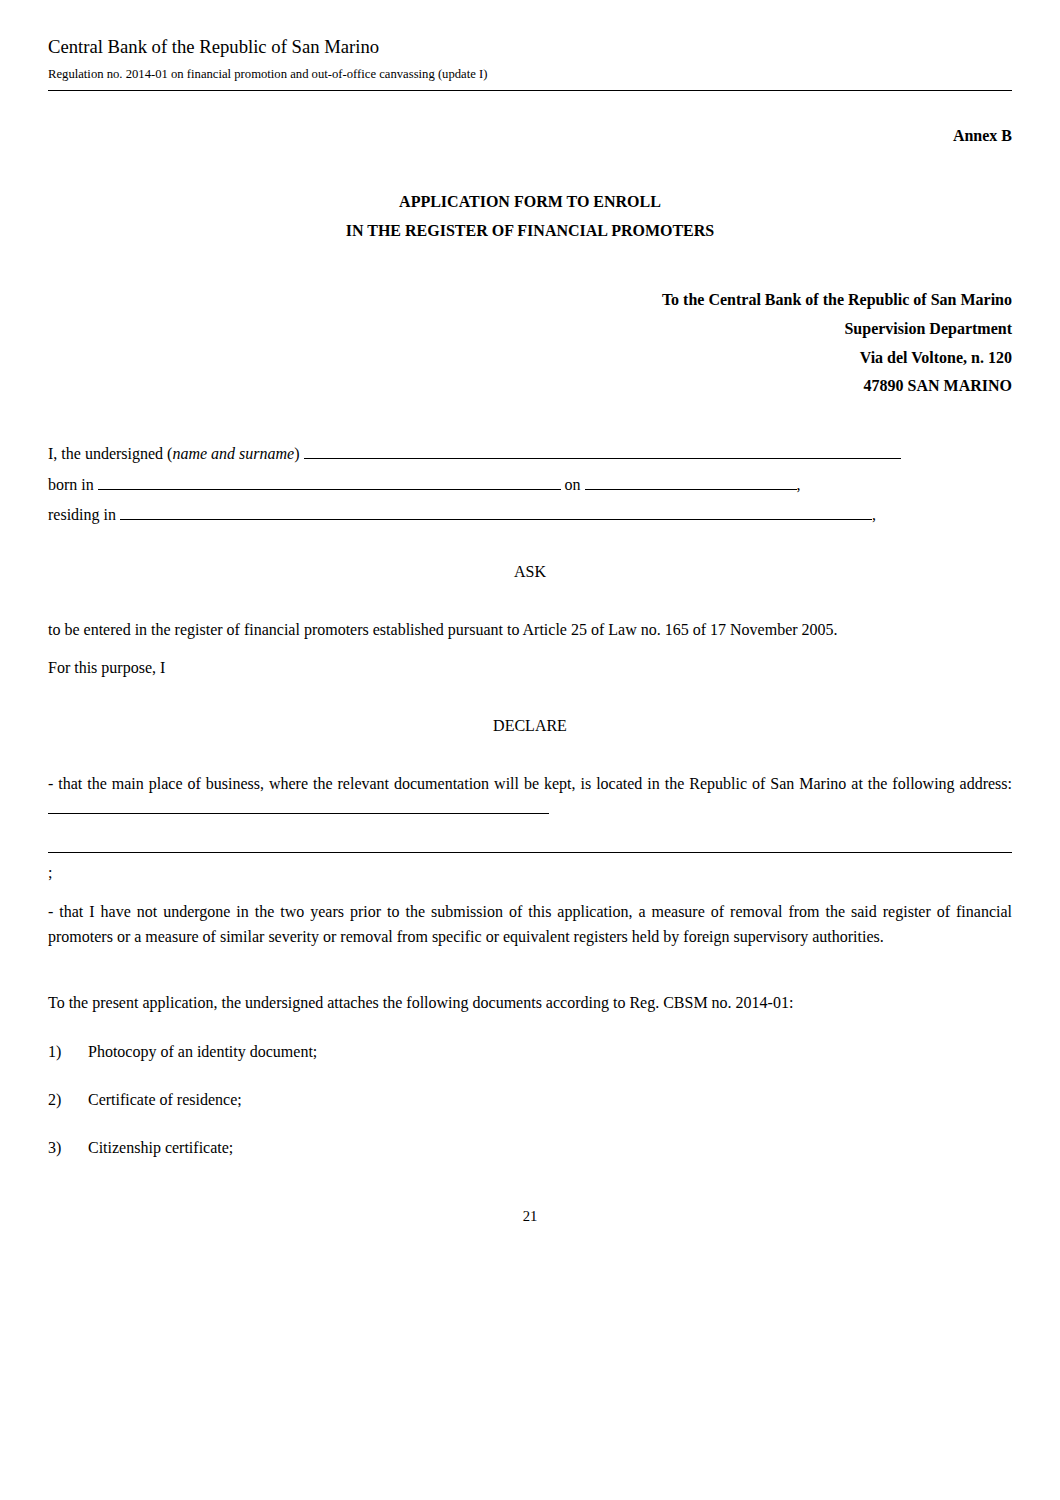Central Bank of the Republic of San Marino
Regulation no. 2014-01 on financial promotion and out-of-office canvassing (update I)
Annex B
APPLICATION FORM TO ENROLL
IN THE REGISTER OF FINANCIAL PROMOTERS
To the Central Bank of the Republic of San Marino
Supervision Department
Via del Voltone, n. 120
47890 SAN MARINO
I, the undersigned (name and surname)
born in on ,
residing in ,
ASK
to be entered in the register of financial promoters established pursuant to Article 25 of Law no. 165 of 17 November 2005.
For this purpose, I
DECLARE
- that the main place of business, where the relevant documentation will be kept, is located in the Republic of San Marino at the following address:
;
- that I have not undergone in the two years prior to the submission of this application, a measure of removal from the said register of financial promoters or a measure of similar severity or removal from specific or equivalent registers held by foreign supervisory authorities.
To the present application, the undersigned attaches the following documents according to Reg. CBSM no. 2014-01:
Photocopy of an identity document;
Certificate of residence;
Citizenship certificate;
21